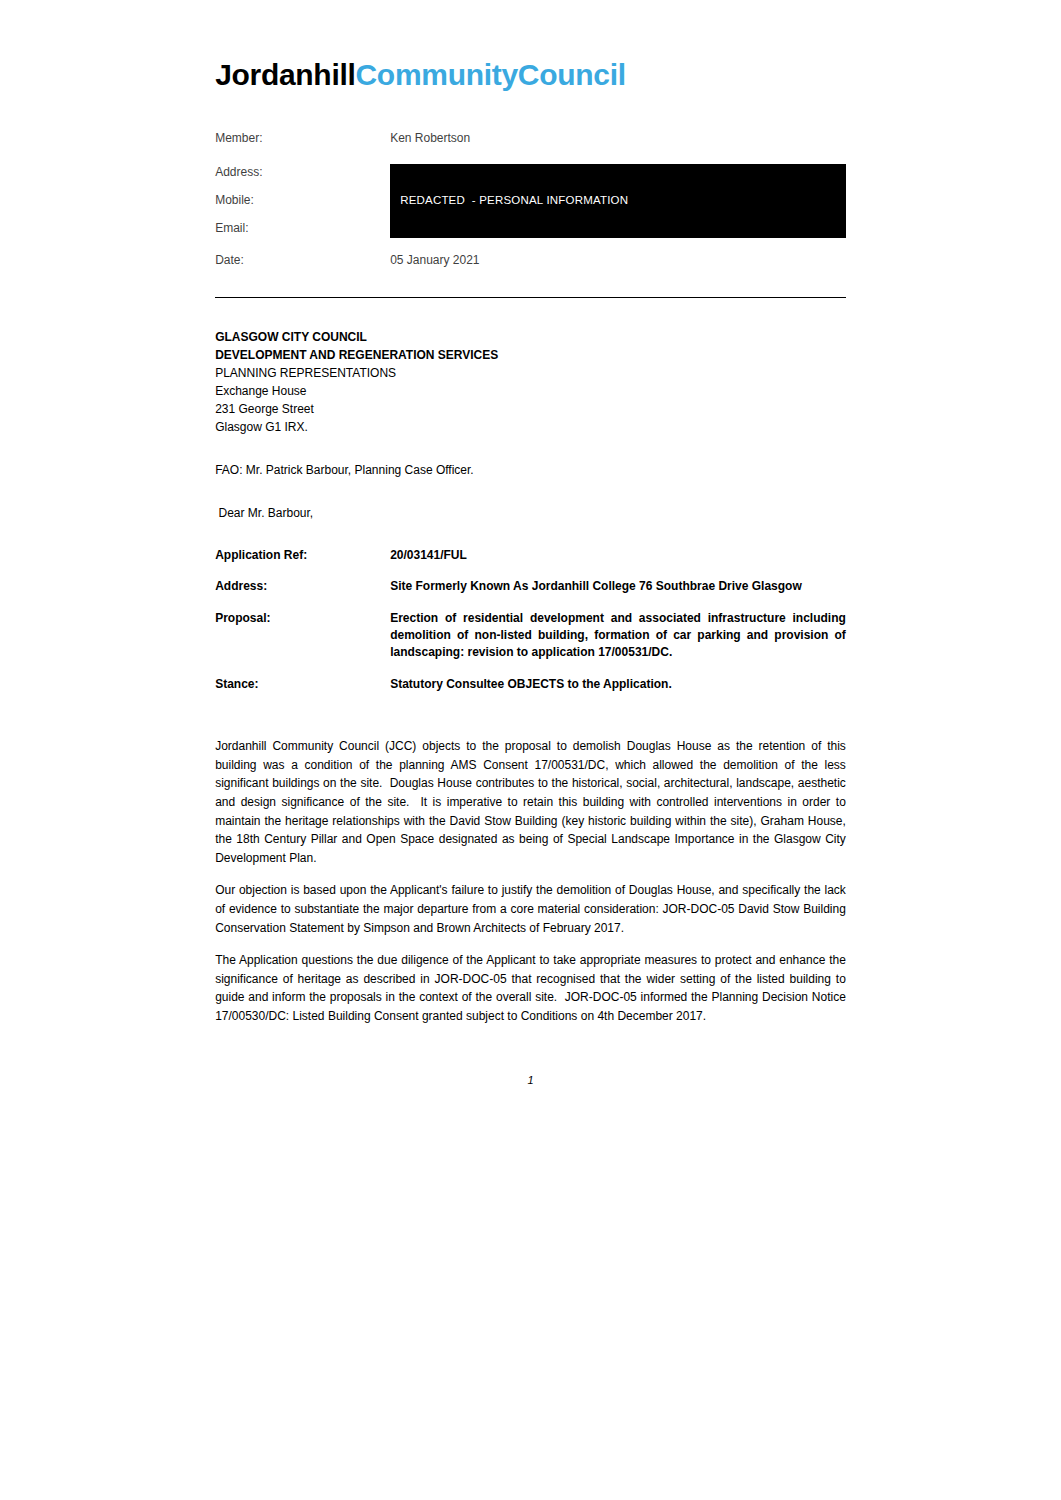Jordanhill CommunityCouncil
| Member: | Ken Robertson |
| Address: | REDACTED - PERSONAL INFORMATION |
| Mobile: |
| Email: |
| Date: | 05 January 2021 |
GLASGOW CITY COUNCIL
DEVELOPMENT AND REGENERATION SERVICES
PLANNING REPRESENTATIONS
Exchange House
231 George Street
Glasgow G1 IRX.
FAO: Mr. Patrick Barbour, Planning Case Officer.
Dear Mr. Barbour,
| Application Ref: | 20/03141/FUL |
| Address: | Site Formerly Known As Jordanhill College 76 Southbrae Drive Glasgow |
| Proposal: | Erection of residential development and associated infrastructure including demolition of non-listed building, formation of car parking and provision of landscaping: revision to application 17/00531/DC. |
| Stance: | Statutory Consultee OBJECTS to the Application. |
Jordanhill Community Council (JCC) objects to the proposal to demolish Douglas House as the retention of this building was a condition of the planning AMS Consent 17/00531/DC, which allowed the demolition of the less significant buildings on the site. Douglas House contributes to the historical, social, architectural, landscape, aesthetic and design significance of the site. It is imperative to retain this building with controlled interventions in order to maintain the heritage relationships with the David Stow Building (key historic building within the site), Graham House, the 18th Century Pillar and Open Space designated as being of Special Landscape Importance in the Glasgow City Development Plan.
Our objection is based upon the Applicant's failure to justify the demolition of Douglas House, and specifically the lack of evidence to substantiate the major departure from a core material consideration: JOR-DOC-05 David Stow Building Conservation Statement by Simpson and Brown Architects of February 2017.
The Application questions the due diligence of the Applicant to take appropriate measures to protect and enhance the significance of heritage as described in JOR-DOC-05 that recognised that the wider setting of the listed building to guide and inform the proposals in the context of the overall site. JOR-DOC-05 informed the Planning Decision Notice 17/00530/DC: Listed Building Consent granted subject to Conditions on 4th December 2017.
1